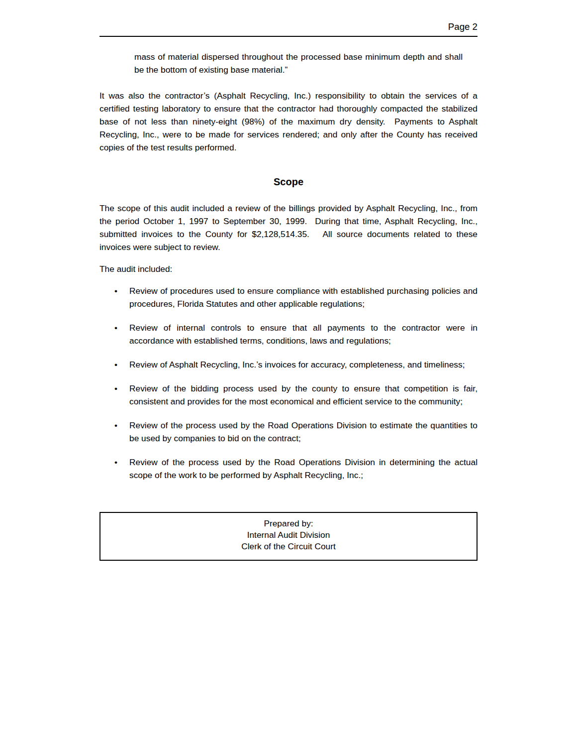Page 2
mass of material dispersed throughout the processed base minimum depth and shall be the bottom of existing base material.”
It was also the contractor’s (Asphalt Recycling, Inc.) responsibility to obtain the services of a certified testing laboratory to ensure that the contractor had thoroughly compacted the stabilized base of not less than ninety-eight (98%) of the maximum dry density. Payments to Asphalt Recycling, Inc., were to be made for services rendered; and only after the County has received copies of the test results performed.
Scope
The scope of this audit included a review of the billings provided by Asphalt Recycling, Inc., from the period October 1, 1997 to September 30, 1999. During that time, Asphalt Recycling, Inc., submitted invoices to the County for $2,128,514.35. All source documents related to these invoices were subject to review.
The audit included:
Review of procedures used to ensure compliance with established purchasing policies and procedures, Florida Statutes and other applicable regulations;
Review of internal controls to ensure that all payments to the contractor were in accordance with established terms, conditions, laws and regulations;
Review of Asphalt Recycling, Inc.’s invoices for accuracy, completeness, and timeliness;
Review of the bidding process used by the county to ensure that competition is fair, consistent and provides for the most economical and efficient service to the community;
Review of the process used by the Road Operations Division to estimate the quantities to be used by companies to bid on the contract;
Review of the process used by the Road Operations Division in determining the actual scope of the work to be performed by Asphalt Recycling, Inc.;
Prepared by:
Internal Audit Division
Clerk of the Circuit Court